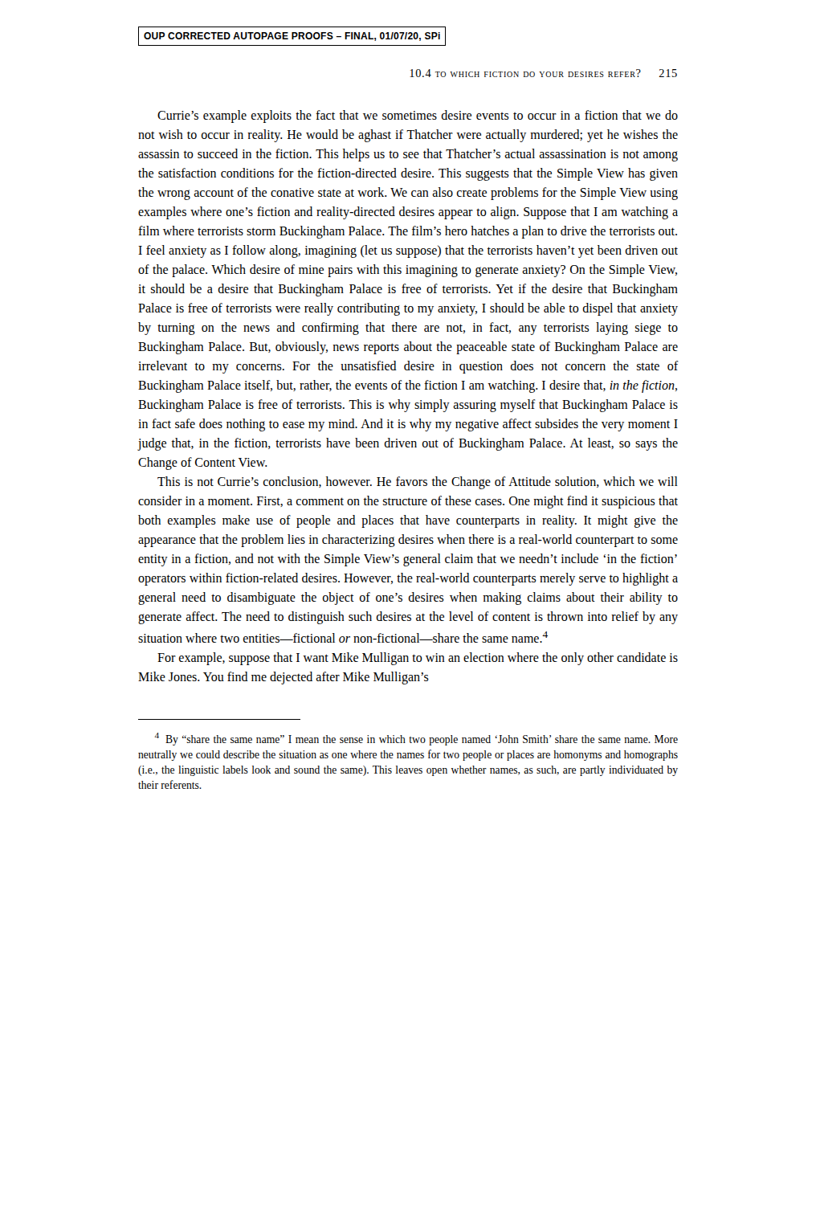OUP CORRECTED AUTOPAGE PROOFS – FINAL, 01/07/20, SPi
10.4 to which fiction do your desires refer?215
Currie’s example exploits the fact that we sometimes desire events to occur in a fiction that we do not wish to occur in reality. He would be aghast if Thatcher were actually murdered; yet he wishes the assassin to succeed in the fiction. This helps us to see that Thatcher’s actual assassination is not among the satisfaction conditions for the fiction-directed desire. This suggests that the Simple View has given the wrong account of the conative state at work. We can also create problems for the Simple View using examples where one’s fiction and reality-directed desires appear to align. Suppose that I am watching a film where terrorists storm Buckingham Palace. The film’s hero hatches a plan to drive the terrorists out. I feel anxiety as I follow along, imagining (let us suppose) that the terrorists haven’t yet been driven out of the palace. Which desire of mine pairs with this imagining to generate anxiety? On the Simple View, it should be a desire that Buckingham Palace is free of terrorists. Yet if the desire that Buckingham Palace is free of terrorists were really contributing to my anxiety, I should be able to dispel that anxiety by turning on the news and confirming that there are not, in fact, any terrorists laying siege to Buckingham Palace. But, obviously, news reports about the peaceable state of Buckingham Palace are irrelevant to my concerns. For the unsatisfied desire in question does not concern the state of Buckingham Palace itself, but, rather, the events of the fiction I am watching. I desire that, in the fiction, Buckingham Palace is free of terrorists. This is why simply assuring myself that Buckingham Palace is in fact safe does nothing to ease my mind. And it is why my negative affect subsides the very moment I judge that, in the fiction, terrorists have been driven out of Buckingham Palace. At least, so says the Change of Content View.
This is not Currie’s conclusion, however. He favors the Change of Attitude solution, which we will consider in a moment. First, a comment on the structure of these cases. One might find it suspicious that both examples make use of people and places that have counterparts in reality. It might give the appearance that the problem lies in characterizing desires when there is a real-world counterpart to some entity in a fiction, and not with the Simple View’s general claim that we needn’t include ‘in the fiction’ operators within fiction-related desires. However, the real-world counterparts merely serve to highlight a general need to disambiguate the object of one’s desires when making claims about their ability to generate affect. The need to distinguish such desires at the level of content is thrown into relief by any situation where two entities—fictional or non-fictional—share the same name.4
For example, suppose that I want Mike Mulligan to win an election where the only other candidate is Mike Jones. You find me dejected after Mike Mulligan’s
4 By “share the same name” I mean the sense in which two people named ‘John Smith’ share the same name. More neutrally we could describe the situation as one where the names for two people or places are homonyms and homographs (i.e., the linguistic labels look and sound the same). This leaves open whether names, as such, are partly individuated by their referents.